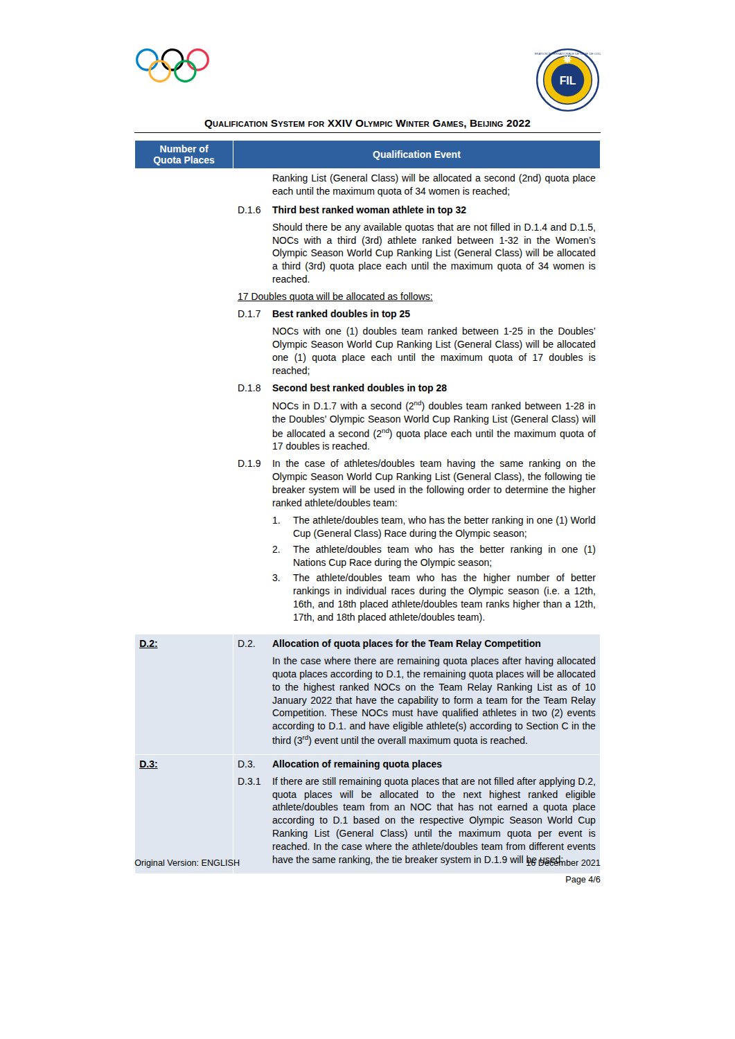FIL FEDERATION INTERNATIONALE DE LUGE DE COURSE
Qualification System for XXIV Olympic Winter Games, Beijing 2022
| Number of Quota Places | Qualification Event |
| --- | --- |
| | Ranking List (General Class) will be allocated a second (2nd) quota place each until the maximum quota of 34 women is reached; D.1.6 Third best ranked woman athlete in top 32 Should there be any available quotas that are not filled in D.1.4 and D.1.5, NOCs with a third (3rd) athlete ranked between 1-32 in the Women’s Olympic Season World Cup Ranking List (General Class) will be allocated a third (3rd) quota place each until the maximum quota of 34 women is reached. 17 Doubles quota will be allocated as follows: D.1.7 Best ranked doubles in top 25 NOCs with one (1) doubles team ranked between 1-25 in the Doubles’ Olympic Season World Cup Ranking List (General Class) will be allocated one (1) quota place each until the maximum quota of 17 doubles is reached; D.1.8 Second best ranked doubles in top 28 NOCs in D.1.7 with a second (2 nd ) doubles team ranked between 1-28 in the Doubles’ Olympic Season World Cup Ranking List (General Class) will be allocated a second (2 nd ) quota place each until the maximum quota of 17 doubles is reached. D.1.9 In the case of athletes/doubles team having the same ranking on the Olympic Season World Cup Ranking List (General Class), the following tie breaker system will be used in the following order to determine the higher ranked athlete/doubles team: The athlete/doubles team, who has the better ranking in one (1) World Cup (General Class) Race during the Olympic season; The athlete/doubles team who has the better ranking in one (1) Nations Cup Race during the Olympic season; The athlete/doubles team who has the higher number of better rankings in individual races during the Olympic season (i.e. a 12th, 16th, and 18th placed athlete/doubles team ranks higher than a 12th, 17th, and 18th placed athlete/doubles team). |
| D.2: | D.2. Allocation of quota places for the Team Relay Competition In the case where there are remaining quota places after having allocated quota places according to D.1, the remaining quota places will be allocated to the highest ranked NOCs on the Team Relay Ranking List as of 10 January 2022 that have the capability to form a team for the Team Relay Competition. These NOCs must have qualified athletes in two (2) events according to D.1. and have eligible athlete(s) according to Section C in the third (3 rd ) event until the overall maximum quota is reached. |
| D.3: | D.3. Allocation of remaining quota places D.3.1 If there are still remaining quota places that are not filled after applying D.2, quota places will be allocated to the next highest ranked eligible athlete/doubles team from an NOC that has not earned a quota place according to D.1 based on the respective Olympic Season World Cup Ranking List (General Class) until the maximum quota per event is reached. In the case where the athlete/doubles team from different events have the same ranking, the tie breaker system in D.1.9 will be used; |
Original Version: ENGLISH 16 December 2021
Page 4/6